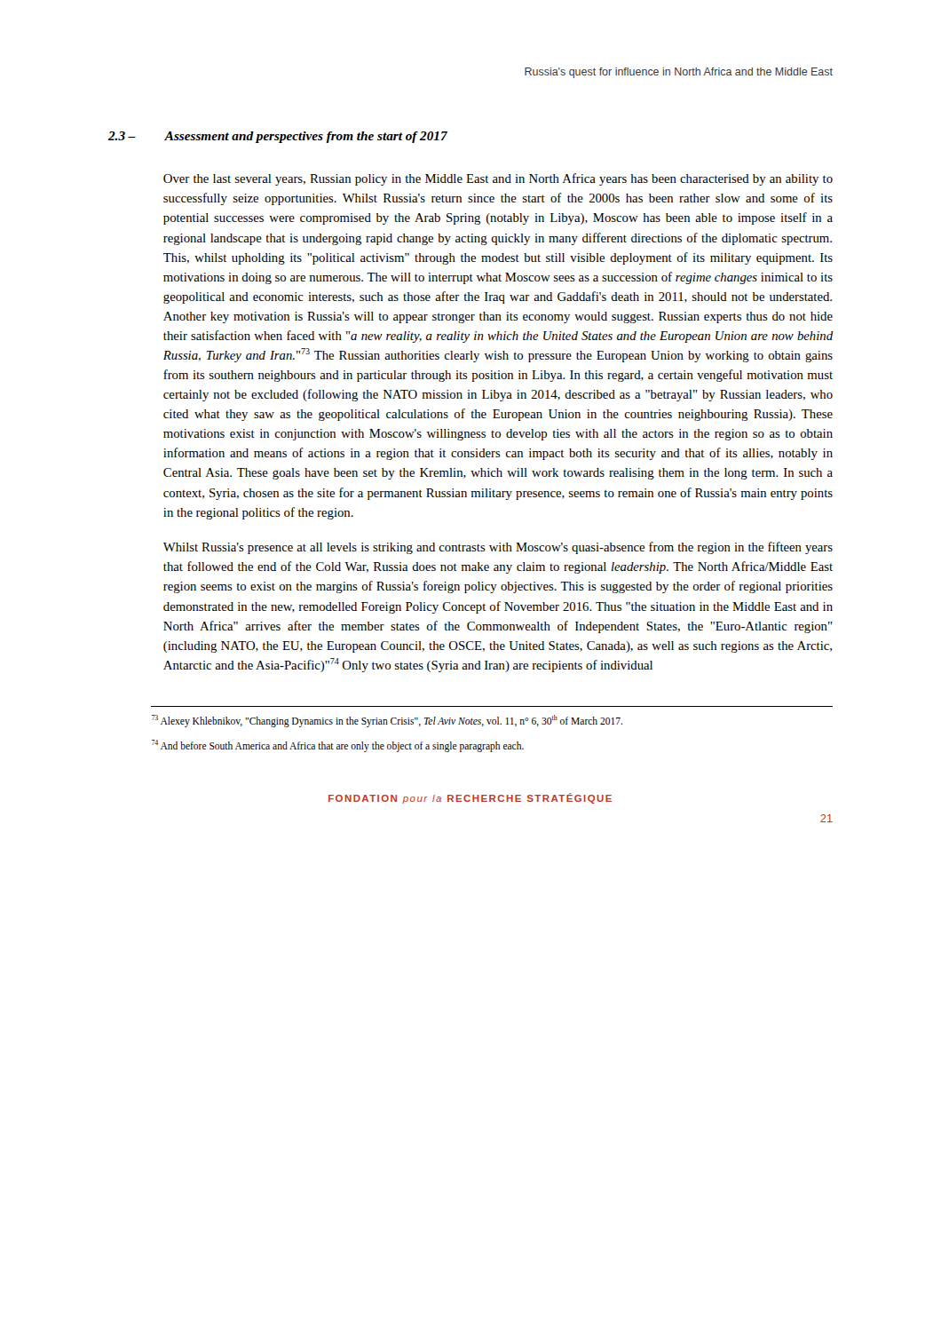Russia's quest for influence in North Africa and the Middle East
2.3 –Assessment and perspectives from the start of 2017
Over the last several years, Russian policy in the Middle East and in North Africa years has been characterised by an ability to successfully seize opportunities. Whilst Russia's return since the start of the 2000s has been rather slow and some of its potential successes were compromised by the Arab Spring (notably in Libya), Moscow has been able to impose itself in a regional landscape that is undergoing rapid change by acting quickly in many different directions of the diplomatic spectrum. This, whilst upholding its "political activism" through the modest but still visible deployment of its military equipment. Its motivations in doing so are numerous. The will to interrupt what Moscow sees as a succession of regime changes inimical to its geopolitical and economic interests, such as those after the Iraq war and Gaddafi's death in 2011, should not be understated. Another key motivation is Russia's will to appear stronger than its economy would suggest. Russian experts thus do not hide their satisfaction when faced with "a new reality, a reality in which the United States and the European Union are now behind Russia, Turkey and Iran."73 The Russian authorities clearly wish to pressure the European Union by working to obtain gains from its southern neighbours and in particular through its position in Libya. In this regard, a certain vengeful motivation must certainly not be excluded (following the NATO mission in Libya in 2014, described as a "betrayal" by Russian leaders, who cited what they saw as the geopolitical calculations of the European Union in the countries neighbouring Russia). These motivations exist in conjunction with Moscow's willingness to develop ties with all the actors in the region so as to obtain information and means of actions in a region that it considers can impact both its security and that of its allies, notably in Central Asia. These goals have been set by the Kremlin, which will work towards realising them in the long term. In such a context, Syria, chosen as the site for a permanent Russian military presence, seems to remain one of Russia's main entry points in the regional politics of the region.
Whilst Russia's presence at all levels is striking and contrasts with Moscow's quasi-absence from the region in the fifteen years that followed the end of the Cold War, Russia does not make any claim to regional leadership. The North Africa/Middle East region seems to exist on the margins of Russia's foreign policy objectives. This is suggested by the order of regional priorities demonstrated in the new, remodelled Foreign Policy Concept of November 2016. Thus "the situation in the Middle East and in North Africa" arrives after the member states of the Commonwealth of Independent States, the "Euro-Atlantic region" (including NATO, the EU, the European Council, the OSCE, the United States, Canada), as well as such regions as the Arctic, Antarctic and the Asia-Pacific)"74 Only two states (Syria and Iran) are recipients of individual
73 Alexey Khlebnikov, "Changing Dynamics in the Syrian Crisis", Tel Aviv Notes, vol. 11, n° 6, 30th of March 2017.
74 And before South America and Africa that are only the object of a single paragraph each.
FONDATION pour la RECHERCHE STRATÉGIQUE 21